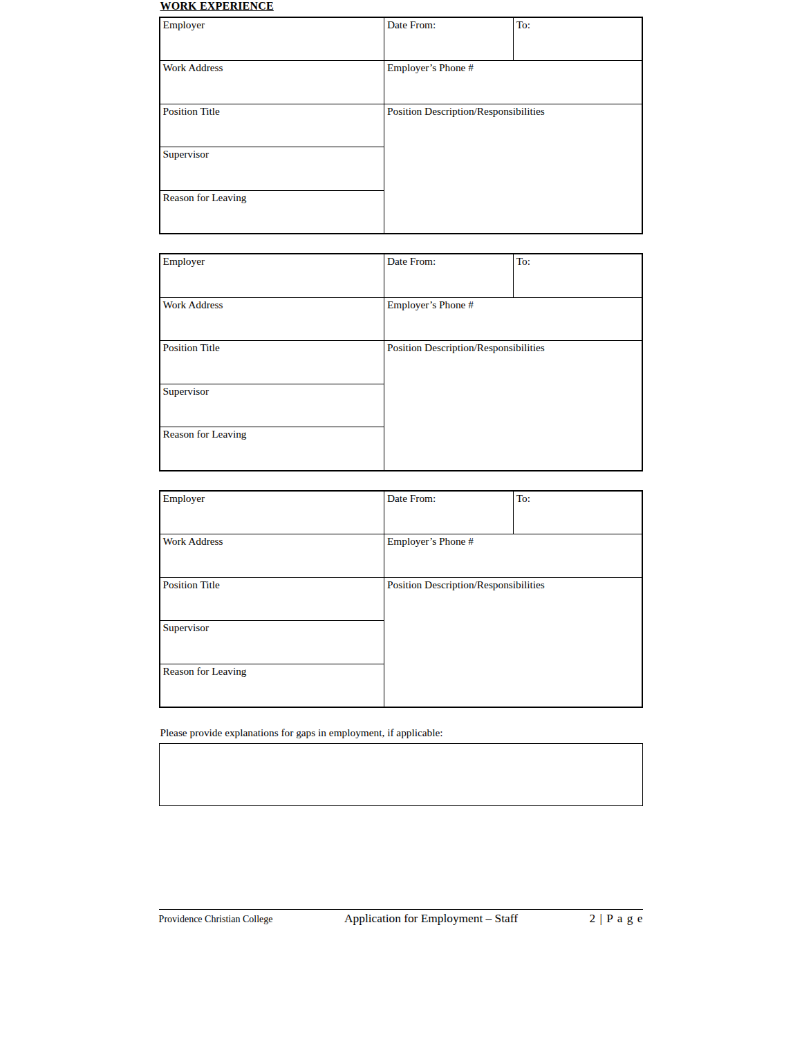WORK EXPERIENCE
| Employer | Date From: | To: |
| Work Address | Employer’s Phone # |
| Position Title | Position Description/Responsibilities |
| Supervisor |
| Reason for Leaving |
| Employer | Date From: | To: |
| Work Address | Employer’s Phone # |
| Position Title | Position Description/Responsibilities |
| Supervisor |
| Reason for Leaving |
| Employer | Date From: | To: |
| Work Address | Employer’s Phone # |
| Position Title | Position Description/Responsibilities |
| Supervisor |
| Reason for Leaving |
Please provide explanations for gaps in employment, if applicable:
Providence Christian College
Application for Employment – Staff
2 | P a g e